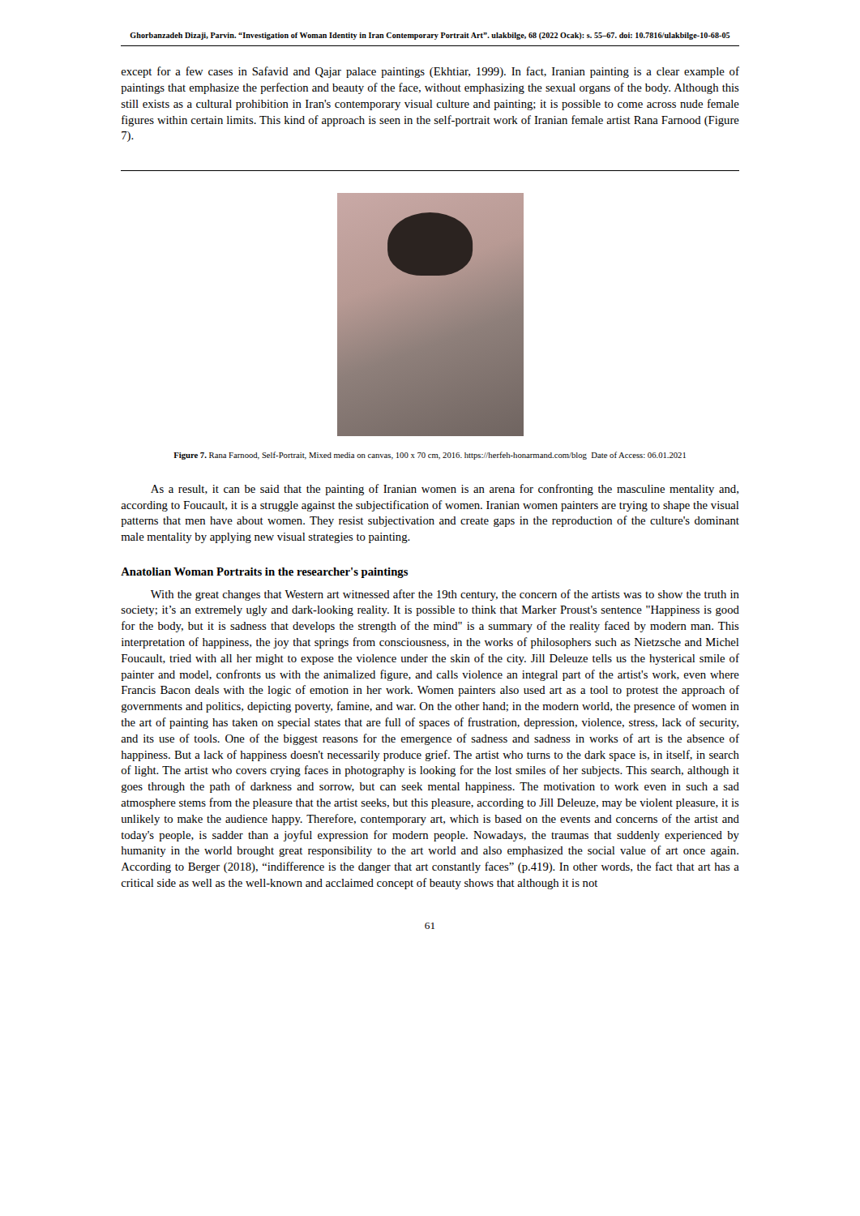Ghorbanzadeh Dizaji, Parvin. “Investigation of Woman Identity in Iran Contemporary Portrait Art”. ulakbilge, 68 (2022 Ocak): s. 55–67. doi: 10.7816/ulakbilge-10-68-05
except for a few cases in Safavid and Qajar palace paintings (Ekhtiar, 1999). In fact, Iranian painting is a clear example of paintings that emphasize the perfection and beauty of the face, without emphasizing the sexual organs of the body. Although this still exists as a cultural prohibition in Iran's contemporary visual culture and painting; it is possible to come across nude female figures within certain limits. This kind of approach is seen in the self-portrait work of Iranian female artist Rana Farnood (Figure 7).
Figure 7. Rana Farnood, Self-Portrait, Mixed media on canvas, 100 x 70 cm, 2016. https://herfeh-honarmand.com/blog Date of Access: 06.01.2021
As a result, it can be said that the painting of Iranian women is an arena for confronting the masculine mentality and, according to Foucault, it is a struggle against the subjectification of women. Iranian women painters are trying to shape the visual patterns that men have about women. They resist subjectivation and create gaps in the reproduction of the culture's dominant male mentality by applying new visual strategies to painting.
Anatolian Woman Portraits in the researcher's paintings
With the great changes that Western art witnessed after the 19th century, the concern of the artists was to show the truth in society; it’s an extremely ugly and dark-looking reality. It is possible to think that Marker Proust's sentence "Happiness is good for the body, but it is sadness that develops the strength of the mind" is a summary of the reality faced by modern man. This interpretation of happiness, the joy that springs from consciousness, in the works of philosophers such as Nietzsche and Michel Foucault, tried with all her might to expose the violence under the skin of the city. Jill Deleuze tells us the hysterical smile of painter and model, confronts us with the animalized figure, and calls violence an integral part of the artist's work, even where Francis Bacon deals with the logic of emotion in her work. Women painters also used art as a tool to protest the approach of governments and politics, depicting poverty, famine, and war. On the other hand; in the modern world, the presence of women in the art of painting has taken on special states that are full of spaces of frustration, depression, violence, stress, lack of security, and its use of tools. One of the biggest reasons for the emergence of sadness and sadness in works of art is the absence of happiness. But a lack of happiness doesn't necessarily produce grief. The artist who turns to the dark space is, in itself, in search of light. The artist who covers crying faces in photography is looking for the lost smiles of her subjects. This search, although it goes through the path of darkness and sorrow, but can seek mental happiness. The motivation to work even in such a sad atmosphere stems from the pleasure that the artist seeks, but this pleasure, according to Jill Deleuze, may be violent pleasure, it is unlikely to make the audience happy. Therefore, contemporary art, which is based on the events and concerns of the artist and today's people, is sadder than a joyful expression for modern people. Nowadays, the traumas that suddenly experienced by humanity in the world brought great responsibility to the art world and also emphasized the social value of art once again. According to Berger (2018), “indifference is the danger that art constantly faces” (p.419). In other words, the fact that art has a critical side as well as the well-known and acclaimed concept of beauty shows that although it is not
61